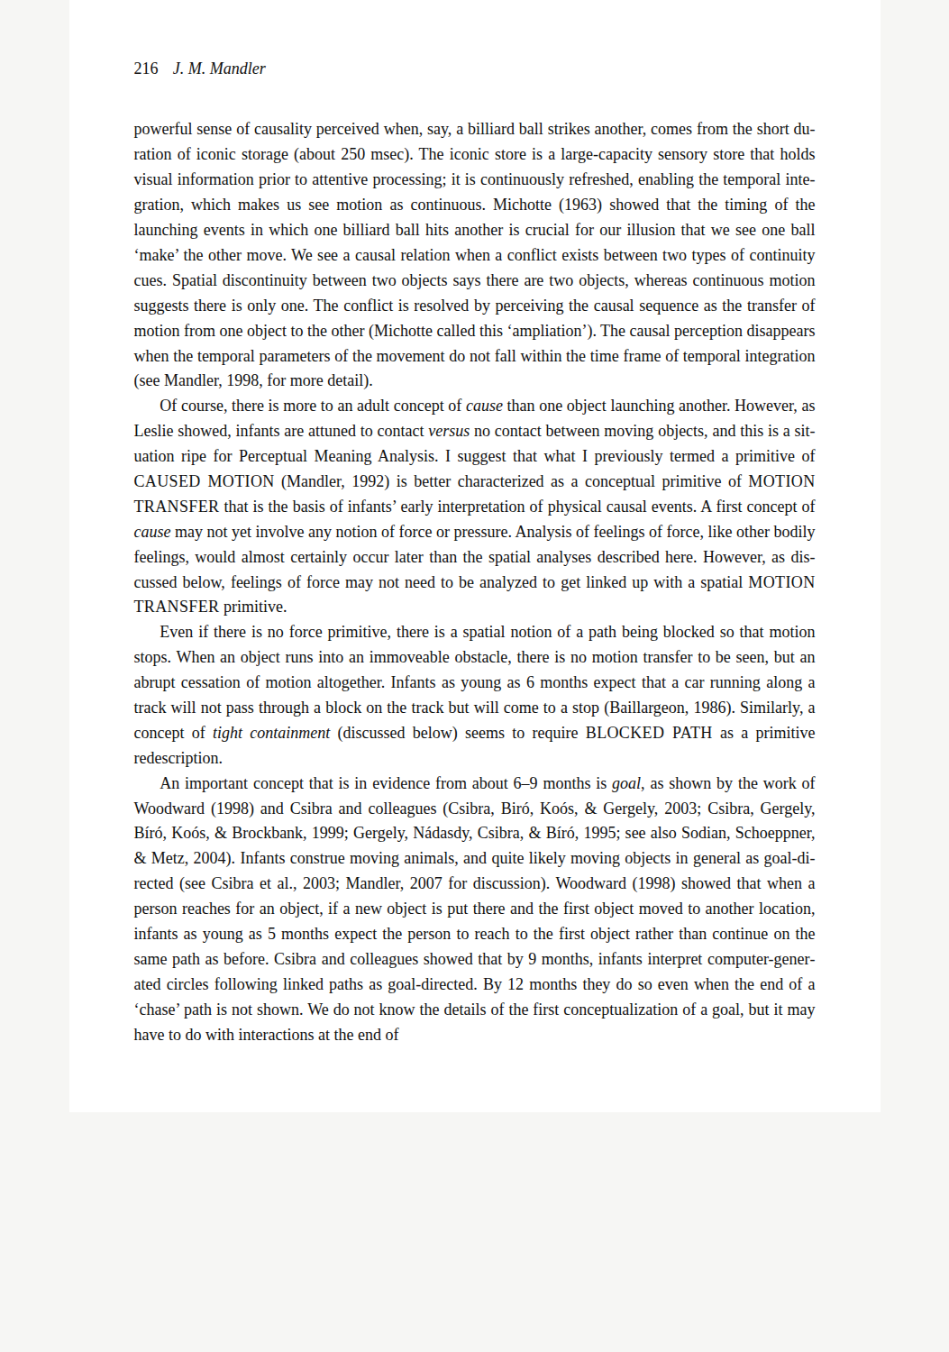216 J. M. Mandler
powerful sense of causality perceived when, say, a billiard ball strikes another, comes from the short duration of iconic storage (about 250 msec). The iconic store is a large-capacity sensory store that holds visual information prior to attentive processing; it is continuously refreshed, enabling the temporal integration, which makes us see motion as continuous. Michotte (1963) showed that the timing of the launching events in which one billiard ball hits another is crucial for our illusion that we see one ball ‘make’ the other move. We see a causal relation when a conflict exists between two types of continuity cues. Spatial discontinuity between two objects says there are two objects, whereas continuous motion suggests there is only one. The conflict is resolved by perceiving the causal sequence as the transfer of motion from one object to the other (Michotte called this ‘ampliation’). The causal perception disappears when the temporal parameters of the movement do not fall within the time frame of temporal integration (see Mandler, 1998, for more detail).
Of course, there is more to an adult concept of cause than one object launching another. However, as Leslie showed, infants are attuned to contact versus no contact between moving objects, and this is a situation ripe for Perceptual Meaning Analysis. I suggest that what I previously termed a primitive of CAUSED MOTION (Mandler, 1992) is better characterized as a conceptual primitive of MOTION TRANSFER that is the basis of infants’ early interpretation of physical causal events. A first concept of cause may not yet involve any notion of force or pressure. Analysis of feelings of force, like other bodily feelings, would almost certainly occur later than the spatial analyses described here. However, as discussed below, feelings of force may not need to be analyzed to get linked up with a spatial MOTION TRANSFER primitive.
Even if there is no force primitive, there is a spatial notion of a path being blocked so that motion stops. When an object runs into an immoveable obstacle, there is no motion transfer to be seen, but an abrupt cessation of motion altogether. Infants as young as 6 months expect that a car running along a track will not pass through a block on the track but will come to a stop (Baillargeon, 1986). Similarly, a concept of tight containment (discussed below) seems to require BLOCKED PATH as a primitive redescription.
An important concept that is in evidence from about 6–9 months is goal, as shown by the work of Woodward (1998) and Csibra and colleagues (Csibra, Biró, Koós, & Gergely, 2003; Csibra, Gergely, Bíró, Koós, & Brockbank, 1999; Gergely, Nádasdy, Csibra, & Bíró, 1995; see also Sodian, Schoeppner, & Metz, 2004). Infants construe moving animals, and quite likely moving objects in general as goal-directed (see Csibra et al., 2003; Mandler, 2007 for discussion). Woodward (1998) showed that when a person reaches for an object, if a new object is put there and the first object moved to another location, infants as young as 5 months expect the person to reach to the first object rather than continue on the same path as before. Csibra and colleagues showed that by 9 months, infants interpret computer-generated circles following linked paths as goal-directed. By 12 months they do so even when the end of a ‘chase’ path is not shown. We do not know the details of the first conceptualization of a goal, but it may have to do with interactions at the end of